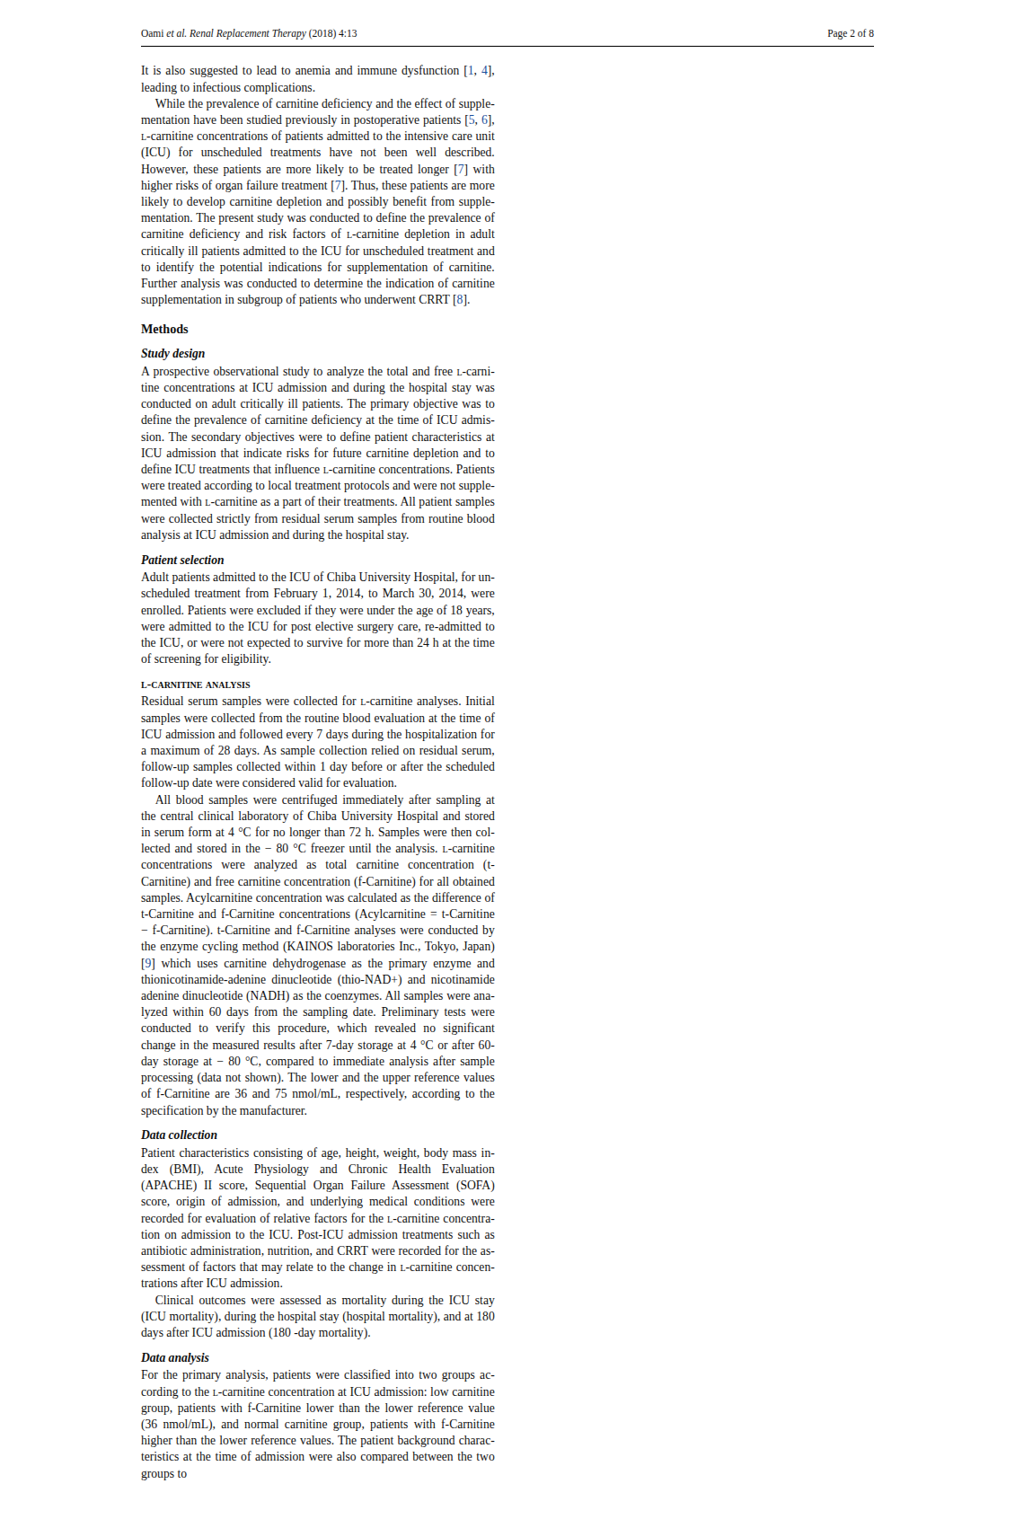Oami et al. Renal Replacement Therapy (2018) 4:13
Page 2 of 8
It is also suggested to lead to anemia and immune dysfunction [1, 4], leading to infectious complications.
While the prevalence of carnitine deficiency and the effect of supplementation have been studied previously in postoperative patients [5, 6], l-carnitine concentrations of patients admitted to the intensive care unit (ICU) for unscheduled treatments have not been well described. However, these patients are more likely to be treated longer [7] with higher risks of organ failure treatment [7]. Thus, these patients are more likely to develop carnitine depletion and possibly benefit from supplementation. The present study was conducted to define the prevalence of carnitine deficiency and risk factors of l-carnitine depletion in adult critically ill patients admitted to the ICU for unscheduled treatment and to identify the potential indications for supplementation of carnitine. Further analysis was conducted to determine the indication of carnitine supplementation in subgroup of patients who underwent CRRT [8].
Methods
Study design
A prospective observational study to analyze the total and free l-carnitine concentrations at ICU admission and during the hospital stay was conducted on adult critically ill patients. The primary objective was to define the prevalence of carnitine deficiency at the time of ICU admission. The secondary objectives were to define patient characteristics at ICU admission that indicate risks for future carnitine depletion and to define ICU treatments that influence l-carnitine concentrations. Patients were treated according to local treatment protocols and were not supplemented with l-carnitine as a part of their treatments. All patient samples were collected strictly from residual serum samples from routine blood analysis at ICU admission and during the hospital stay.
Patient selection
Adult patients admitted to the ICU of Chiba University Hospital, for unscheduled treatment from February 1, 2014, to March 30, 2014, were enrolled. Patients were excluded if they were under the age of 18 years, were admitted to the ICU for post elective surgery care, re-admitted to the ICU, or were not expected to survive for more than 24 h at the time of screening for eligibility.
l-carnitine analysis
Residual serum samples were collected for l-carnitine analyses. Initial samples were collected from the routine blood evaluation at the time of ICU admission and followed every 7 days during the hospitalization for a maximum of 28 days. As sample collection relied on residual serum, follow-up samples collected within 1 day before or after the scheduled follow-up date were considered valid for evaluation.
All blood samples were centrifuged immediately after sampling at the central clinical laboratory of Chiba University Hospital and stored in serum form at 4 °C for no longer than 72 h. Samples were then collected and stored in the − 80 °C freezer until the analysis. l-carnitine concentrations were analyzed as total carnitine concentration (t-Carnitine) and free carnitine concentration (f-Carnitine) for all obtained samples. Acylcarnitine concentration was calculated as the difference of t-Carnitine and f-Carnitine concentrations (Acylcarnitine = t-Carnitine − f-Carnitine). t-Carnitine and f-Carnitine analyses were conducted by the enzyme cycling method (KAINOS laboratories Inc., Tokyo, Japan) [9] which uses carnitine dehydrogenase as the primary enzyme and thionicotinamide-adenine dinucleotide (thio-NAD+) and nicotinamide adenine dinucleotide (NADH) as the coenzymes. All samples were analyzed within 60 days from the sampling date. Preliminary tests were conducted to verify this procedure, which revealed no significant change in the measured results after 7-day storage at 4 °C or after 60-day storage at − 80 °C, compared to immediate analysis after sample processing (data not shown). The lower and the upper reference values of f-Carnitine are 36 and 75 nmol/mL, respectively, according to the specification by the manufacturer.
Data collection
Patient characteristics consisting of age, height, weight, body mass index (BMI), Acute Physiology and Chronic Health Evaluation (APACHE) II score, Sequential Organ Failure Assessment (SOFA) score, origin of admission, and underlying medical conditions were recorded for evaluation of relative factors for the l-carnitine concentration on admission to the ICU. Post-ICU admission treatments such as antibiotic administration, nutrition, and CRRT were recorded for the assessment of factors that may relate to the change in l-carnitine concentrations after ICU admission.
Clinical outcomes were assessed as mortality during the ICU stay (ICU mortality), during the hospital stay (hospital mortality), and at 180 days after ICU admission (180 -day mortality).
Data analysis
For the primary analysis, patients were classified into two groups according to the l-carnitine concentration at ICU admission: low carnitine group, patients with f-Carnitine lower than the lower reference value (36 nmol/mL), and normal carnitine group, patients with f-Carnitine higher than the lower reference values. The patient background characteristics at the time of admission were also compared between the two groups to